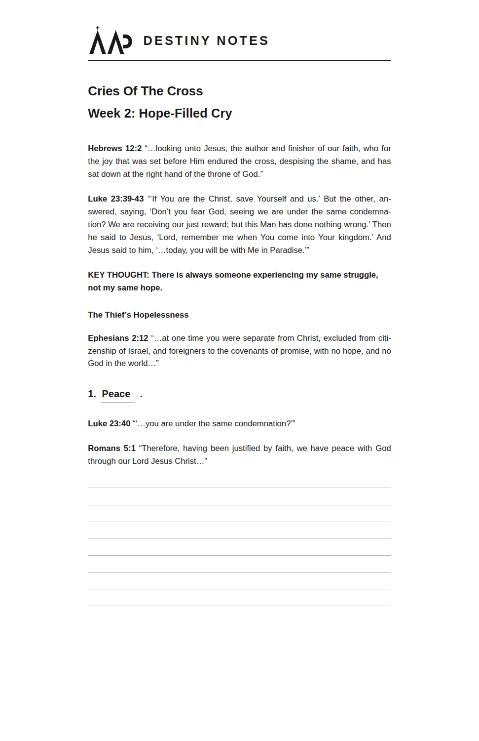Destiny Notes
Cries Of The Cross
Week 2: Hope-Filled Cry
Hebrews 12:2 “…looking unto Jesus, the author and finisher of our faith, who for the joy that was set before Him endured the cross, despising the shame, and has sat down at the right hand of the throne of God.”
Luke 23:39-43 “‘If You are the Christ, save Yourself and us.’ But the other, answered, saying, ‘Don’t you fear God, seeing we are under the same condemnation? We are receiving our just reward; but this Man has done nothing wrong.’ Then he said to Jesus, ‘Lord, remember me when You come into Your kingdom.’ And Jesus said to him, ‘…today, you will be with Me in Paradise.’”
KEY THOUGHT: There is always someone experiencing my same struggle, not my same hope.
The Thief’s Hopelessness
Ephesians 2:12 “…at one time you were separate from Christ, excluded from citizenship of Israel, and foreigners to the covenants of promise, with no hope, and no God in the world…”
1. Peace .
Luke 23:40 “‘…you are under the same condemnation?’”
Romans 5:1 “Therefore, having been justified by faith, we have peace with God through our Lord Jesus Christ…”